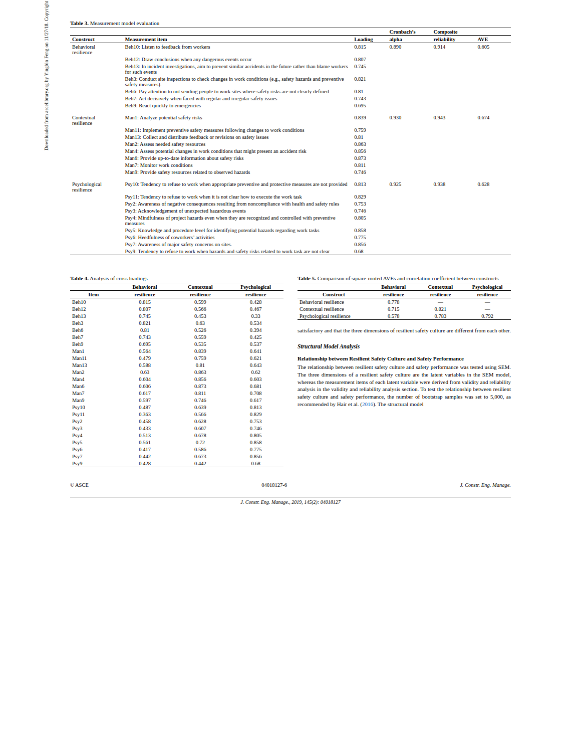Downloaded from ascelibrary.org by Yingbin Feng on 11/27/18. Copyright ASCE. For personal use only; all rights reserved.
Table 3. Measurement model evaluation
| | | | Cronbach’s | Composite | |
| --- | --- | --- | --- | --- | --- |
| Construct | Measurement item | Loading | alpha | reliability | AVE |
| Behavioral resilience | Beh10: Listen to feedback from workers | 0.815 | 0.890 | 0.914 | 0.605 |
| | Beh12: Draw conclusions when any dangerous events occur | 0.807 | | | |
| | Beh13: In incident investigations, aim to prevent similar accidents in the future rather than blame workers for such events | 0.745 | | | |
| | Beh3: Conduct site inspections to check changes in work conditions (e.g., safety hazards and preventive safety measures). | 0.821 | | | |
| | Beh6: Pay attention to not sending people to work sites where safety risks are not clearly defined | 0.81 | | | |
| | Beh7: Act decisively when faced with regular and irregular safety issues | 0.743 | | | |
| | Beh9: React quickly to emergencies | 0.695 | | | |
| Contextual resilience | Man1: Analyze potential safety risks | 0.839 | 0.930 | 0.943 | 0.674 |
| | Man11: Implement preventive safety measures following changes to work conditions | 0.759 | | | |
| | Man13: Collect and distribute feedback or revisions on safety issues | 0.81 | | | |
| | Man2: Assess needed safety resources | 0.863 | | | |
| | Man4: Assess potential changes in work conditions that might present an accident risk | 0.856 | | | |
| | Man6: Provide up-to-date information about safety risks | 0.873 | | | |
| | Man7: Monitor work conditions | 0.811 | | | |
| | Man9: Provide safety resources related to observed hazards | 0.746 | | | |
| Psychological resilience | Psy10: Tendency to refuse to work when appropriate preventive and protective measures are not provided | 0.813 | 0.925 | 0.938 | 0.628 |
| | Psy11: Tendency to refuse to work when it is not clear how to execute the work task | 0.829 | | | |
| | Psy2: Awareness of negative consequences resulting from noncompliance with health and safety rules | 0.753 | | | |
| | Psy3: Acknowledgement of unexpected hazardous events | 0.746 | | | |
| | Psy4: Mindfulness of project hazards even when they are recognized and controlled with preventive measures | 0.805 | | | |
| | Psy5: Knowledge and procedure level for identifying potential hazards regarding work tasks | 0.858 | | | |
| | Psy6: Heedfulness of coworkers’ activities | 0.775 | | | |
| | Psy7: Awareness of major safety concerns on sites. | 0.856 | | | |
| | Psy9: Tendency to refuse to work when hazards and safety risks related to work task are not clear | 0.68 | | | |
Table 4. Analysis of cross loadings
| | Behavioral | Contextual | Psychological |
| --- | --- | --- | --- |
| Item | resilience | resilience | resilience |
| Beh10 | 0.815 | 0.599 | 0.428 |
| Beh12 | 0.807 | 0.566 | 0.467 |
| Beh13 | 0.745 | 0.453 | 0.33 |
| Beh3 | 0.821 | 0.63 | 0.534 |
| Beh6 | 0.81 | 0.526 | 0.394 |
| Beh7 | 0.743 | 0.559 | 0.425 |
| Beh9 | 0.695 | 0.535 | 0.537 |
| Man1 | 0.564 | 0.839 | 0.641 |
| Man11 | 0.479 | 0.759 | 0.621 |
| Man13 | 0.588 | 0.81 | 0.643 |
| Man2 | 0.63 | 0.863 | 0.62 |
| Man4 | 0.604 | 0.856 | 0.603 |
| Man6 | 0.606 | 0.873 | 0.681 |
| Man7 | 0.617 | 0.811 | 0.708 |
| Man9 | 0.597 | 0.746 | 0.617 |
| Psy10 | 0.487 | 0.639 | 0.813 |
| Psy11 | 0.363 | 0.566 | 0.829 |
| Psy2 | 0.458 | 0.628 | 0.753 |
| Psy3 | 0.433 | 0.607 | 0.746 |
| Psy4 | 0.513 | 0.678 | 0.805 |
| Psy5 | 0.561 | 0.72 | 0.858 |
| Psy6 | 0.417 | 0.586 | 0.775 |
| Psy7 | 0.442 | 0.673 | 0.856 |
| Psy9 | 0.428 | 0.442 | 0.68 |
Table 5. Comparison of square-rooted AVEs and correlation coefficient between constructs
| | Behavioral | Contextual | Psychological |
| --- | --- | --- | --- |
| Construct | resilience | resilience | resilience |
| Behavioral resilience | 0.778 | — | — |
| Contextual resilience | 0.715 | 0.821 | — |
| Psychological resilience | 0.578 | 0.783 | 0.792 |
satisfactory and that the three dimensions of resilient safety culture are different from each other.
Structural Model Analysis
Relationship between Resilient Safety Culture and Safety Performance
The relationship between resilient safety culture and safety performance was tested using SEM. The three dimensions of a resilient safety culture are the latent variables in the SEM model, whereas the measurement items of each latent variable were derived from validity and reliability analysis in the validity and reliability analysis section. To test the relationship between resilient safety culture and safety performance, the number of bootstrap samples was set to 5,000, as recommended by Hair et al. (2016). The structural model
© ASCE
04018127-6
J. Constr. Eng. Manage.
J. Constr. Eng. Manage., 2019, 145(2): 04018127